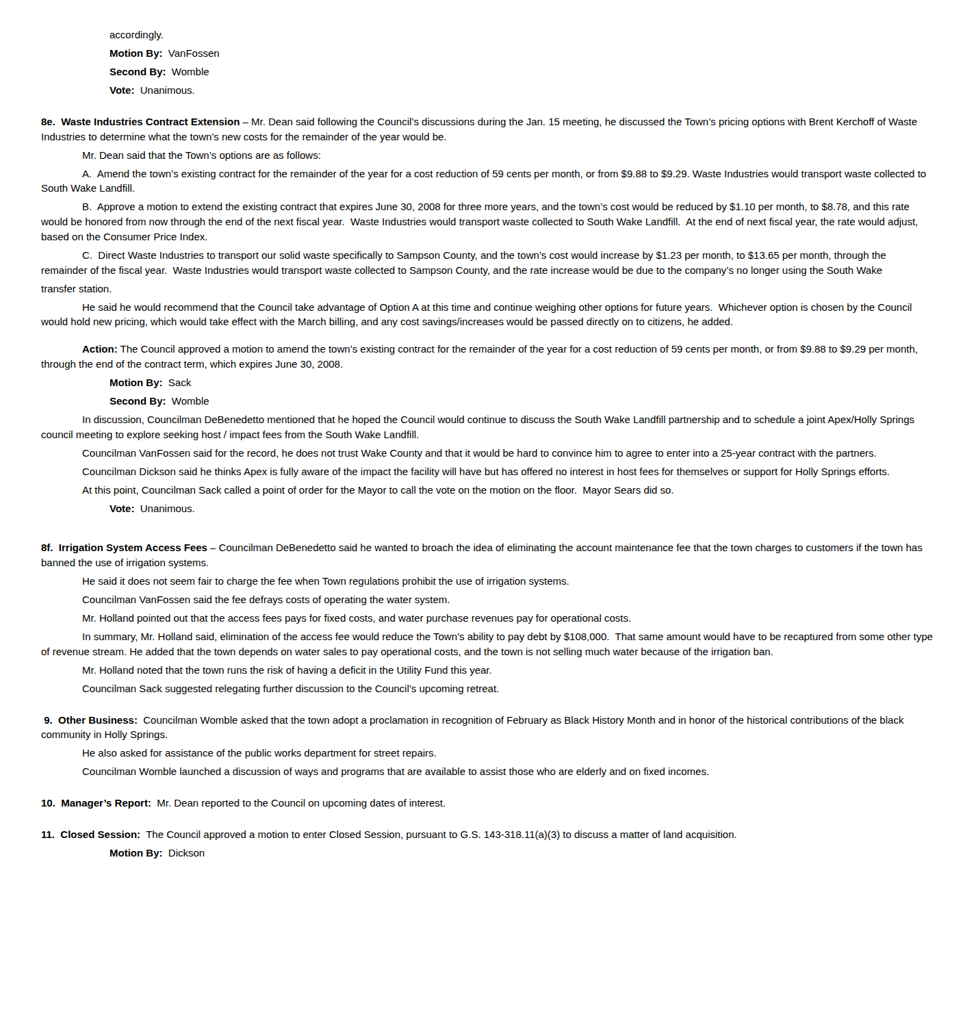accordingly.
Motion By: VanFossen
Second By: Womble
Vote: Unanimous.
8e. Waste Industries Contract Extension – Mr. Dean said following the Council’s discussions during the Jan. 15 meeting, he discussed the Town’s pricing options with Brent Kerchoff of Waste Industries to determine what the town’s new costs for the remainder of the year would be.
Mr. Dean said that the Town’s options are as follows:
A. Amend the town’s existing contract for the remainder of the year for a cost reduction of 59 cents per month, or from $9.88 to $9.29. Waste Industries would transport waste collected to South Wake Landfill.
B. Approve a motion to extend the existing contract that expires June 30, 2008 for three more years, and the town’s cost would be reduced by $1.10 per month, to $8.78, and this rate would be honored from now through the end of the next fiscal year. Waste Industries would transport waste collected to South Wake Landfill. At the end of next fiscal year, the rate would adjust, based on the Consumer Price Index.
C. Direct Waste Industries to transport our solid waste specifically to Sampson County, and the town’s cost would increase by $1.23 per month, to $13.65 per month, through the remainder of the fiscal year. Waste Industries would transport waste collected to Sampson County, and the rate increase would be due to the company’s no longer using the South Wake
transfer station.
He said he would recommend that the Council take advantage of Option A at this time and continue weighing other options for future years. Whichever option is chosen by the Council would hold new pricing, which would take effect with the March billing, and any cost savings/increases would be passed directly on to citizens, he added.
Action: The Council approved a motion to amend the town’s existing contract for the remainder of the year for a cost reduction of 59 cents per month, or from $9.88 to $9.29 per month, through the end of the contract term, which expires June 30, 2008.
Motion By: Sack
Second By: Womble
In discussion, Councilman DeBenedetto mentioned that he hoped the Council would continue to discuss the South Wake Landfill partnership and to schedule a joint Apex/Holly Springs council meeting to explore seeking host / impact fees from the South Wake Landfill.
Councilman VanFossen said for the record, he does not trust Wake County and that it would be hard to convince him to agree to enter into a 25-year contract with the partners.
Councilman Dickson said he thinks Apex is fully aware of the impact the facility will have but has offered no interest in host fees for themselves or support for Holly Springs efforts.
At this point, Councilman Sack called a point of order for the Mayor to call the vote on the motion on the floor. Mayor Sears did so.
Vote: Unanimous.
8f. Irrigation System Access Fees – Councilman DeBenedetto said he wanted to broach the idea of eliminating the account maintenance fee that the town charges to customers if the town has banned the use of irrigation systems.
He said it does not seem fair to charge the fee when Town regulations prohibit the use of irrigation systems.
Councilman VanFossen said the fee defrays costs of operating the water system.
Mr. Holland pointed out that the access fees pays for fixed costs, and water purchase revenues pay for operational costs.
In summary, Mr. Holland said, elimination of the access fee would reduce the Town’s ability to pay debt by $108,000. That same amount would have to be recaptured from some other type of revenue stream. He added that the town depends on water sales to pay operational costs, and the town is not selling much water because of the irrigation ban.
Mr. Holland noted that the town runs the risk of having a deficit in the Utility Fund this year.
Councilman Sack suggested relegating further discussion to the Council’s upcoming retreat.
9. Other Business: Councilman Womble asked that the town adopt a proclamation in recognition of February as Black History Month and in honor of the historical contributions of the black community in Holly Springs.
He also asked for assistance of the public works department for street repairs.
Councilman Womble launched a discussion of ways and programs that are available to assist those who are elderly and on fixed incomes.
10. Manager’s Report: Mr. Dean reported to the Council on upcoming dates of interest.
11. Closed Session: The Council approved a motion to enter Closed Session, pursuant to G.S. 143-318.11(a)(3) to discuss a matter of land acquisition.
Motion By: Dickson